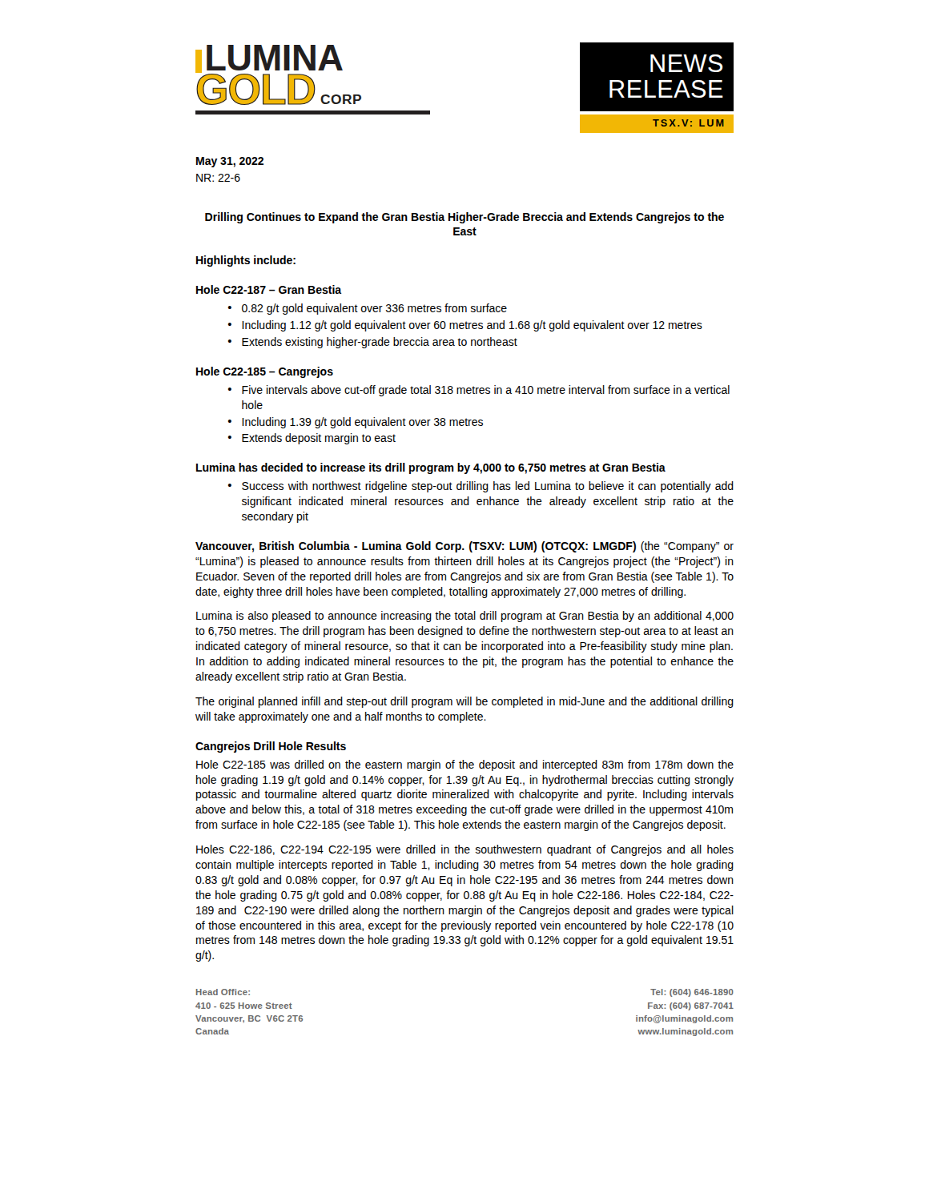LUMINA
GOLD CORP
NEWS
RELEASE
TSX.V: LUM
May 31, 2022
NR: 22-6
Drilling Continues to Expand the Gran Bestia Higher-Grade Breccia and Extends Cangrejos to the East
Highlights include:
Hole C22-187 – Gran Bestia
0.82 g/t gold equivalent over 336 metres from surface
Including 1.12 g/t gold equivalent over 60 metres and 1.68 g/t gold equivalent over 12 metres
Extends existing higher-grade breccia area to northeast
Hole C22-185 – Cangrejos
Five intervals above cut-off grade total 318 metres in a 410 metre interval from surface in a vertical hole
Including 1.39 g/t gold equivalent over 38 metres
Extends deposit margin to east
Lumina has decided to increase its drill program by 4,000 to 6,750 metres at Gran Bestia
Success with northwest ridgeline step-out drilling has led Lumina to believe it can potentially add significant indicated mineral resources and enhance the already excellent strip ratio at the secondary pit
Vancouver, British Columbia - Lumina Gold Corp. (TSXV: LUM) (OTCQX: LMGDF) (the “Company” or “Lumina”) is pleased to announce results from thirteen drill holes at its Cangrejos project (the “Project”) in Ecuador. Seven of the reported drill holes are from Cangrejos and six are from Gran Bestia (see Table 1). To date, eighty three drill holes have been completed, totalling approximately 27,000 metres of drilling.
Lumina is also pleased to announce increasing the total drill program at Gran Bestia by an additional 4,000 to 6,750 metres. The drill program has been designed to define the northwestern step-out area to at least an indicated category of mineral resource, so that it can be incorporated into a Pre-feasibility study mine plan. In addition to adding indicated mineral resources to the pit, the program has the potential to enhance the already excellent strip ratio at Gran Bestia.
The original planned infill and step-out drill program will be completed in mid-June and the additional drilling will take approximately one and a half months to complete.
Cangrejos Drill Hole Results
Hole C22-185 was drilled on the eastern margin of the deposit and intercepted 83m from 178m down the hole grading 1.19 g/t gold and 0.14% copper, for 1.39 g/t Au Eq., in hydrothermal breccias cutting strongly potassic and tourmaline altered quartz diorite mineralized with chalcopyrite and pyrite. Including intervals above and below this, a total of 318 metres exceeding the cut-off grade were drilled in the uppermost 410m from surface in hole C22-185 (see Table 1). This hole extends the eastern margin of the Cangrejos deposit.
Holes C22-186, C22-194 C22-195 were drilled in the southwestern quadrant of Cangrejos and all holes contain multiple intercepts reported in Table 1, including 30 metres from 54 metres down the hole grading 0.83 g/t gold and 0.08% copper, for 0.97 g/t Au Eq in hole C22-195 and 36 metres from 244 metres down the hole grading 0.75 g/t gold and 0.08% copper, for 0.88 g/t Au Eq in hole C22-186. Holes C22-184, C22-189 and C22-190 were drilled along the northern margin of the Cangrejos deposit and grades were typical of those encountered in this area, except for the previously reported vein encountered by hole C22-178 (10 metres from 148 metres down the hole grading 19.33 g/t gold with 0.12% copper for a gold equivalent 19.51 g/t).
Head Office:
410 - 625 Howe Street
Vancouver, BC V6C 2T6
Canada
Tel: (604) 646-1890
Fax: (604) 687-7041
info@luminagold.com
www.luminagold.com